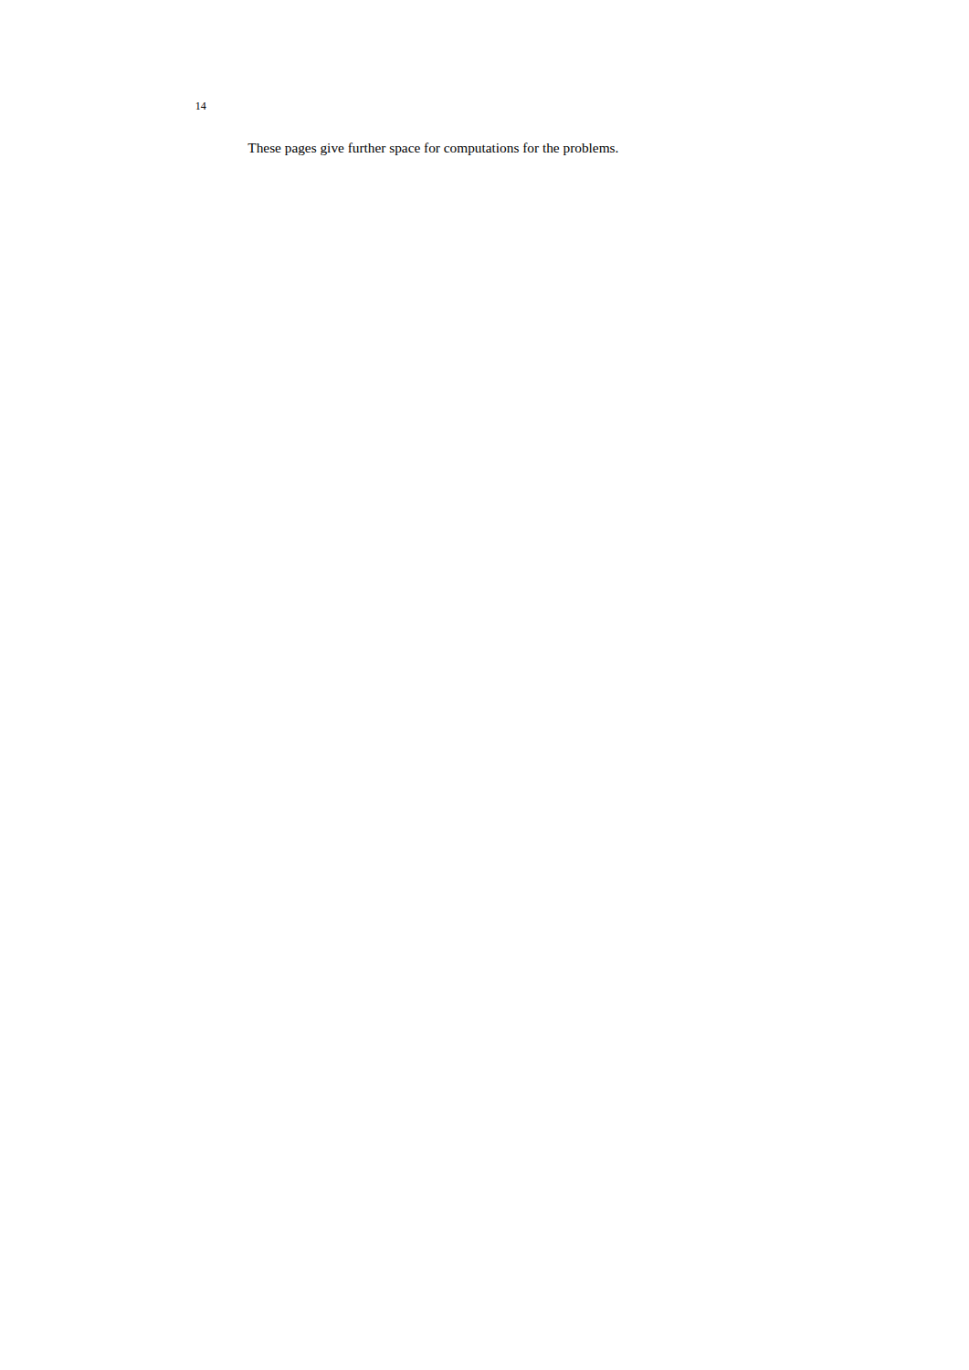14
These pages give further space for computations for the problems.